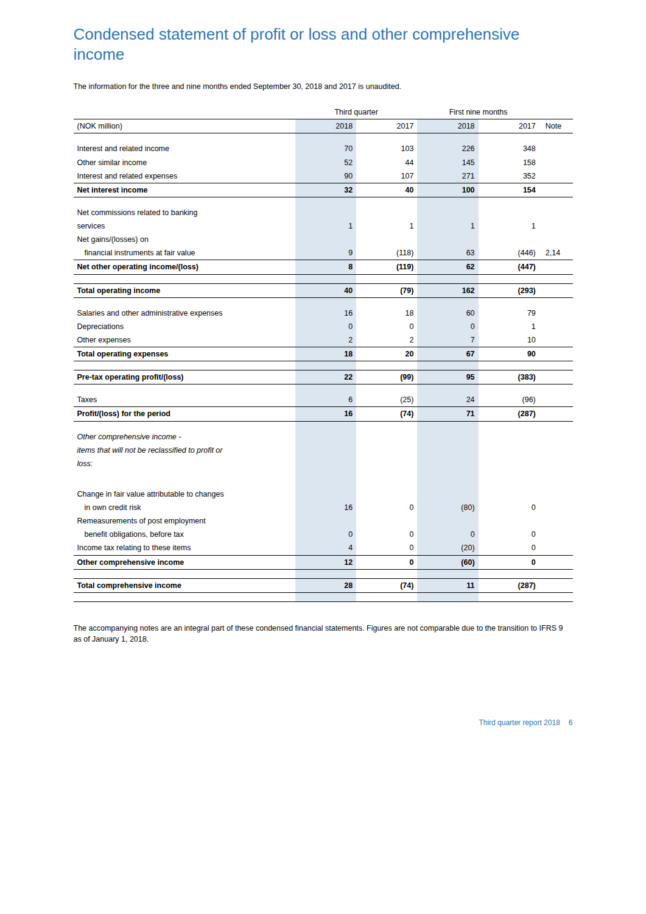Condensed statement of profit or loss and other comprehensive
income
The information for the three and nine months ended September 30, 2018 and 2017 is unaudited.
| | Third quarter | First nine months | |
| (NOK million) | 2018 | 2017 | 2018 | 2017 | Note |
| Interest and related income | 70 | 103 | 226 | 348 | |
| Other similar income | 52 | 44 | 145 | 158 | |
| Interest and related expenses | 90 | 107 | 271 | 352 | |
| Net interest income | 32 | 40 | 100 | 154 | |
| Net commissions related to banking | | | | | |
| services | 1 | 1 | 1 | 1 | |
| Net gains/(losses) on | | | | | |
| financial instruments at fair value | 9 | (118) | 63 | (446) | 2,14 |
| Net other operating income/(loss) | 8 | (119) | 62 | (447) | |
| Total operating income | 40 | (79) | 162 | (293) | |
| Salaries and other administrative expenses | 16 | 18 | 60 | 79 | |
| Depreciations | 0 | 0 | 0 | 1 | |
| Other expenses | 2 | 2 | 7 | 10 | |
| Total operating expenses | 18 | 20 | 67 | 90 | |
| Pre-tax operating profit/(loss) | 22 | (99) | 95 | (383) | |
| Taxes | 6 | (25) | 24 | (96) | |
| Profit/(loss) for the period | 16 | (74) | 71 | (287) | |
| Other comprehensive income - | | | | | |
| items that will not be reclassified to profit or | | | | | |
| loss: | | | | | |
| Change in fair value attributable to changes | | | | | |
| in own credit risk | 16 | 0 | (80) | 0 | |
| Remeasurements of post employment | | | | | |
| benefit obligations, before tax | 0 | 0 | 0 | 0 | |
| Income tax relating to these items | 4 | 0 | (20) | 0 | |
| Other comprehensive income | 12 | 0 | (60) | 0 | |
| Total comprehensive income | 28 | (74) | 11 | (287) | |
The accompanying notes are an integral part of these condensed financial statements. Figures are not comparable due to the transition to IFRS 9 as of January 1, 2018.
Third quarter report 20186